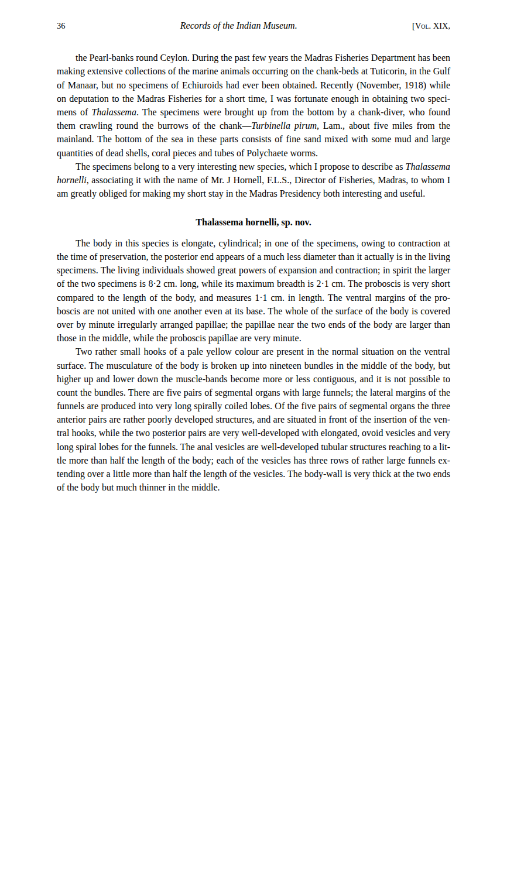36 Records of the Indian Museum. [Vol. XIX,
the Pearl-banks round Ceylon. During the past few years the Madras Fisheries Department has been making extensive collections of the marine animals occurring on the chank-beds at Tuticorin, in the Gulf of Manaar, but no specimens of Echiuroids had ever been obtained. Recently (November, 1918) while on deputation to the Madras Fisheries for a short time, I was fortunate enough in obtaining two specimens of Thalassema. The specimens were brought up from the bottom by a chank-diver, who found them crawling round the burrows of the chank—Turbinella pirum, Lam., about five miles from the mainland. The bottom of the sea in these parts consists of fine sand mixed with some mud and large quantities of dead shells, coral pieces and tubes of Polychaete worms.
The specimens belong to a very interesting new species, which I propose to describe as Thalassema hornelli, associating it with the name of Mr. J Hornell, F.L.S., Director of Fisheries, Madras, to whom I am greatly obliged for making my short stay in the Madras Presidency both interesting and useful.
Thalassema hornelli, sp. nov.
The body in this species is elongate, cylindrical; in one of the specimens, owing to contraction at the time of preservation, the posterior end appears of a much less diameter than it actually is in the living specimens. The living individuals showed great powers of expansion and contraction; in spirit the larger of the two specimens is 8·2 cm. long, while its maximum breadth is 2·1 cm. The proboscis is very short compared to the length of the body, and measures 1·1 cm. in length. The ventral margins of the proboscis are not united with one another even at its base. The whole of the surface of the body is covered over by minute irregularly arranged papillae; the papillae near the two ends of the body are larger than those in the middle, while the proboscis papillae are very minute.
Two rather small hooks of a pale yellow colour are present in the normal situation on the ventral surface. The musculature of the body is broken up into nineteen bundles in the middle of the body, but higher up and lower down the muscle-bands become more or less contiguous, and it is not possible to count the bundles. There are five pairs of segmental organs with large funnels; the lateral margins of the funnels are produced into very long spirally coiled lobes. Of the five pairs of segmental organs the three anterior pairs are rather poorly developed structures, and are situated in front of the insertion of the ventral hooks, while the two posterior pairs are very well-developed with elongated, ovoid vesicles and very long spiral lobes for the funnels. The anal vesicles are well-developed tubular structures reaching to a little more than half the length of the body; each of the vesicles has three rows of rather large funnels extending over a little more than half the length of the vesicles. The body-wall is very thick at the two ends of the body but much thinner in the middle.